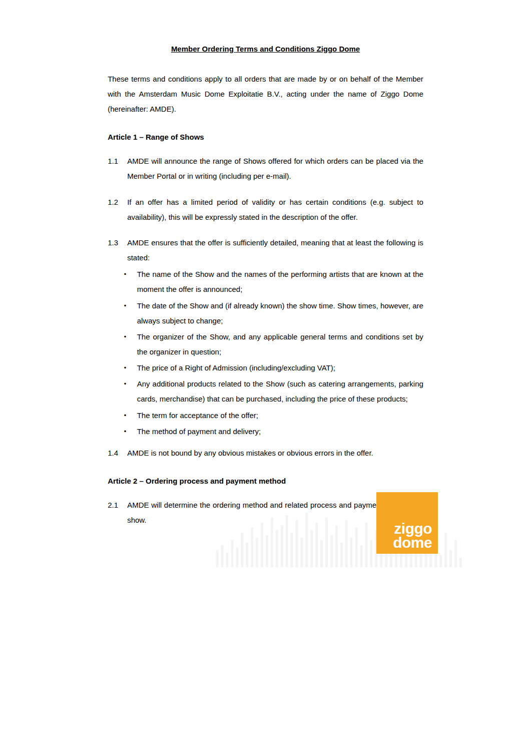Member Ordering Terms and Conditions Ziggo Dome
These terms and conditions apply to all orders that are made by or on behalf of the Member with the Amsterdam Music Dome Exploitatie B.V., acting under the name of Ziggo Dome (hereinafter: AMDE).
Article 1 – Range of Shows
1.1
AMDE will announce the range of Shows offered for which orders can be placed via the Member Portal or in writing (including per e-mail).
1.2
If an offer has a limited period of validity or has certain conditions (e.g. subject to availability), this will be expressly stated in the description of the offer.
1.3
AMDE ensures that the offer is sufficiently detailed, meaning that at least the following is stated:
The name of the Show and the names of the performing artists that are known at the moment the offer is announced;
The date of the Show and (if already known) the show time. Show times, however, are always subject to change;
The organizer of the Show, and any applicable general terms and conditions set by the organizer in question;
The price of a Right of Admission (including/excluding VAT);
Any additional products related to the Show (such as catering arrangements, parking cards, merchandise) that can be purchased, including the price of these products;
The term for acceptance of the offer;
The method of payment and delivery;
1.4
AMDE is not bound by any obvious mistakes or obvious errors in the offer.
Article 2 – Ordering process and payment method
2.1
AMDE will determine the ordering method and related process and payment method per show.
ziggo dome